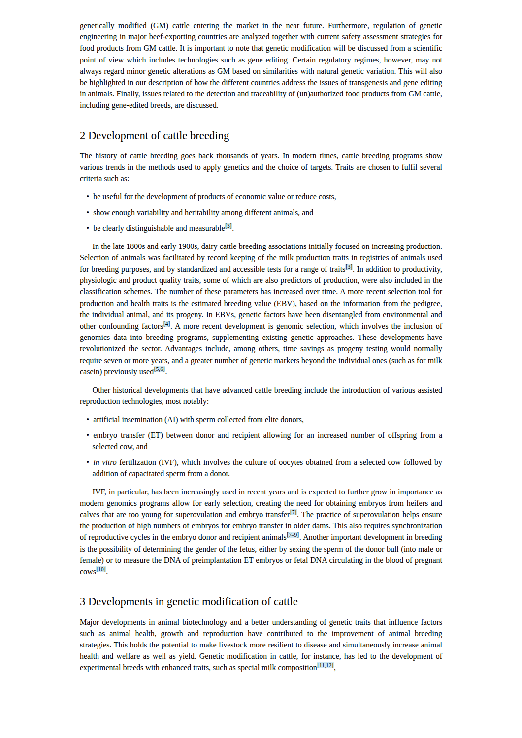genetically modified (GM) cattle entering the market in the near future. Furthermore, regulation of genetic engineering in major beef-exporting countries are analyzed together with current safety assessment strategies for food products from GM cattle. It is important to note that genetic modification will be discussed from a scientific point of view which includes technologies such as gene editing. Certain regulatory regimes, however, may not always regard minor genetic alterations as GM based on similarities with natural genetic variation. This will also be highlighted in our description of how the different countries address the issues of transgenesis and gene editing in animals. Finally, issues related to the detection and traceability of (un)authorized food products from GM cattle, including gene-edited breeds, are discussed.
2 Development of cattle breeding
The history of cattle breeding goes back thousands of years. In modern times, cattle breeding programs show various trends in the methods used to apply genetics and the choice of targets. Traits are chosen to fulfil several criteria such as:
be useful for the development of products of economic value or reduce costs,
show enough variability and heritability among different animals, and
be clearly distinguishable and measurable[3].
In the late 1800s and early 1900s, dairy cattle breeding associations initially focused on increasing production. Selection of animals was facilitated by record keeping of the milk production traits in registries of animals used for breeding purposes, and by standardized and accessible tests for a range of traits[3]. In addition to productivity, physiologic and product quality traits, some of which are also predictors of production, were also included in the classification schemes. The number of these parameters has increased over time. A more recent selection tool for production and health traits is the estimated breeding value (EBV), based on the information from the pedigree, the individual animal, and its progeny. In EBVs, genetic factors have been disentangled from environmental and other confounding factors[4]. A more recent development is genomic selection, which involves the inclusion of genomics data into breeding programs, supplementing existing genetic approaches. These developments have revolutionized the sector. Advantages include, among others, time savings as progeny testing would normally require seven or more years, and a greater number of genetic markers beyond the individual ones (such as for milk casein) previously used[5,6].
Other historical developments that have advanced cattle breeding include the introduction of various assisted reproduction technologies, most notably:
artificial insemination (AI) with sperm collected from elite donors,
embryo transfer (ET) between donor and recipient allowing for an increased number of offspring from a selected cow, and
in vitro fertilization (IVF), which involves the culture of oocytes obtained from a selected cow followed by addition of capacitated sperm from a donor.
IVF, in particular, has been increasingly used in recent years and is expected to further grow in importance as modern genomics programs allow for early selection, creating the need for obtaining embryos from heifers and calves that are too young for superovulation and embryo transfer[7]. The practice of superovulation helps ensure the production of high numbers of embryos for embryo transfer in older dams. This also requires synchronization of reproductive cycles in the embryo donor and recipient animals[7–9]. Another important development in breeding is the possibility of determining the gender of the fetus, either by sexing the sperm of the donor bull (into male or female) or to measure the DNA of preimplantation ET embryos or fetal DNA circulating in the blood of pregnant cows[10].
3 Developments in genetic modification of cattle
Major developments in animal biotechnology and a better understanding of genetic traits that influence factors such as animal health, growth and reproduction have contributed to the improvement of animal breeding strategies. This holds the potential to make livestock more resilient to disease and simultaneously increase animal health and welfare as well as yield. Genetic modification in cattle, for instance, has led to the development of experimental breeds with enhanced traits, such as special milk composition[11,12],